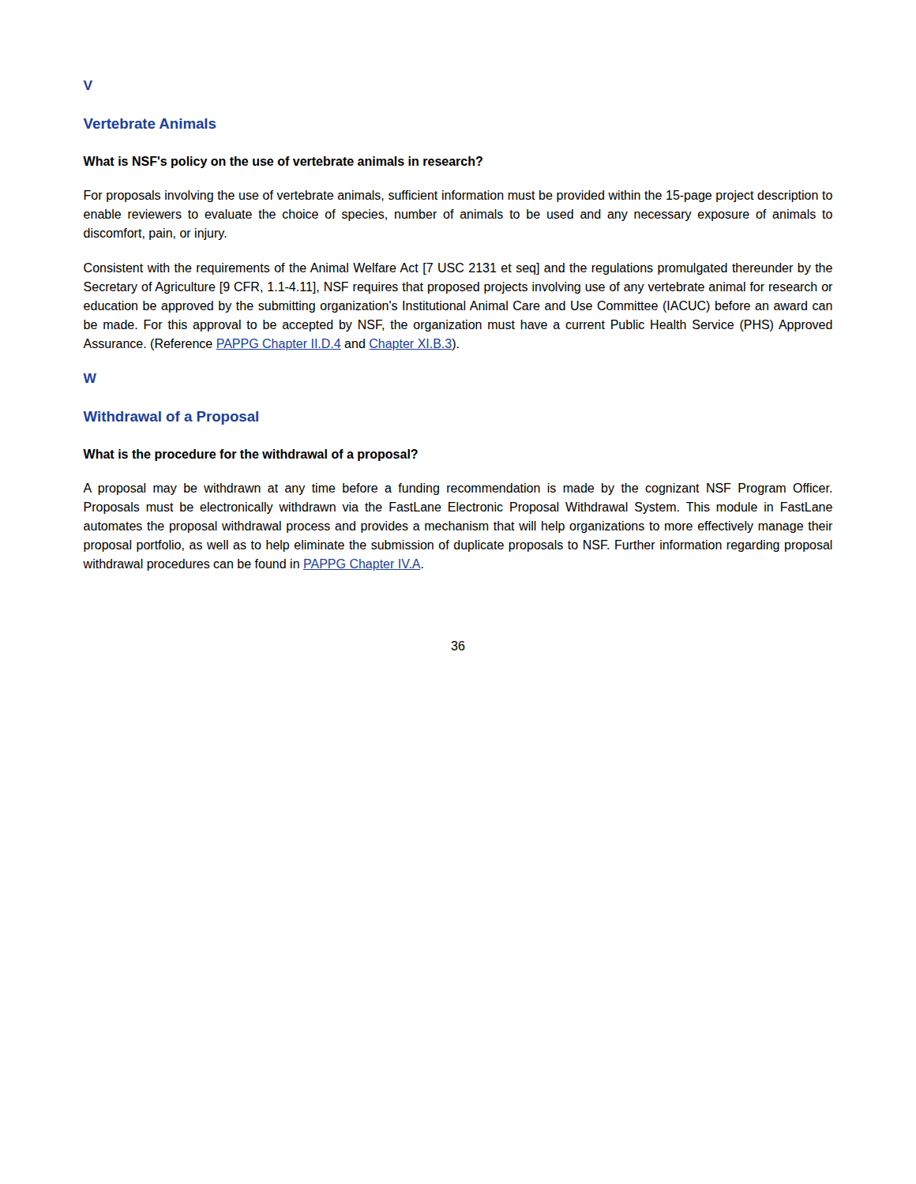V
Vertebrate Animals
What is NSF's policy on the use of vertebrate animals in research?
For proposals involving the use of vertebrate animals, sufficient information must be provided within the 15-page project description to enable reviewers to evaluate the choice of species, number of animals to be used and any necessary exposure of animals to discomfort, pain, or injury.
Consistent with the requirements of the Animal Welfare Act [7 USC 2131 et seq] and the regulations promulgated thereunder by the Secretary of Agriculture [9 CFR, 1.1-4.11], NSF requires that proposed projects involving use of any vertebrate animal for research or education be approved by the submitting organization's Institutional Animal Care and Use Committee (IACUC) before an award can be made. For this approval to be accepted by NSF, the organization must have a current Public Health Service (PHS) Approved Assurance. (Reference PAPPG Chapter II.D.4 and Chapter XI.B.3).
W
Withdrawal of a Proposal
What is the procedure for the withdrawal of a proposal?
A proposal may be withdrawn at any time before a funding recommendation is made by the cognizant NSF Program Officer. Proposals must be electronically withdrawn via the FastLane Electronic Proposal Withdrawal System. This module in FastLane automates the proposal withdrawal process and provides a mechanism that will help organizations to more effectively manage their proposal portfolio, as well as to help eliminate the submission of duplicate proposals to NSF. Further information regarding proposal withdrawal procedures can be found in PAPPG Chapter IV.A.
36